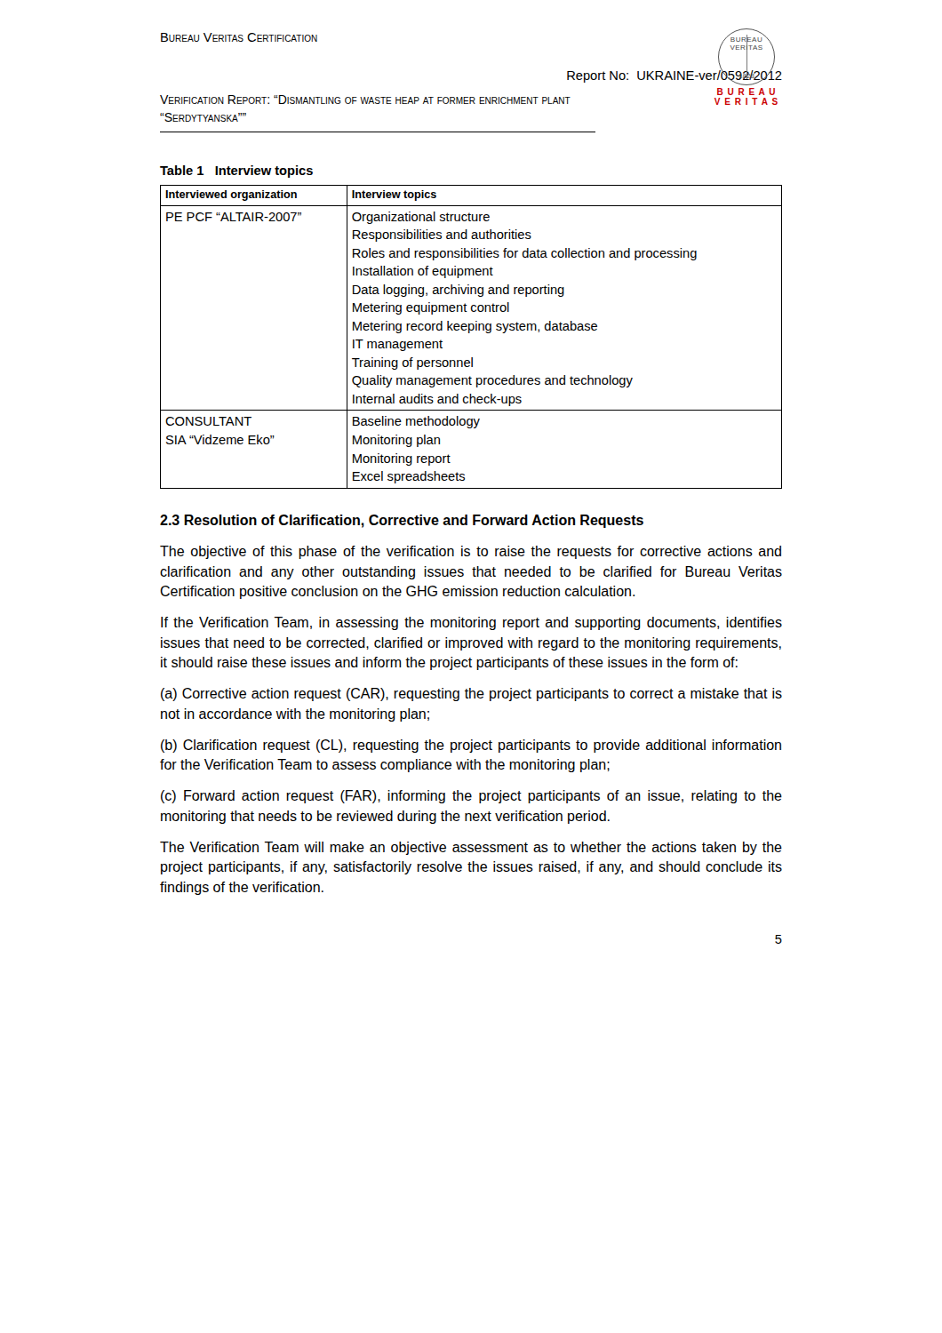Bureau Veritas Certification
Report No: UKRAINE-ver/0592/2012
Verification Report: “Dismantling of waste heap at former enrichment plant “Serdytyanska””
BUREAU VERITAS
1828
B U R E A U
V E R I T A S
Table 1 Interview topics
| Interviewed organization | Interview topics |
| --- | --- |
| PE PCF “ALTAIR-2007” | Organizational structure Responsibilities and authorities Roles and responsibilities for data collection and processing Installation of equipment Data logging, archiving and reporting Metering equipment control Metering record keeping system, database IT management Training of personnel Quality management procedures and technology Internal audits and check-ups |
| CONSULTANT SIA “Vidzeme Eko” | Baseline methodology Monitoring plan Monitoring report Excel spreadsheets |
2.3 Resolution of Clarification, Corrective and Forward Action Requests
The objective of this phase of the verification is to raise the requests for corrective actions and clarification and any other outstanding issues that needed to be clarified for Bureau Veritas Certification positive conclusion on the GHG emission reduction calculation.
If the Verification Team, in assessing the monitoring report and supporting documents, identifies issues that need to be corrected, clarified or improved with regard to the monitoring requirements, it should raise these issues and inform the project participants of these issues in the form of:
(a) Corrective action request (CAR), requesting the project participants to correct a mistake that is not in accordance with the monitoring plan;
(b) Clarification request (CL), requesting the project participants to provide additional information for the Verification Team to assess compliance with the monitoring plan;
(c) Forward action request (FAR), informing the project participants of an issue, relating to the monitoring that needs to be reviewed during the next verification period.
The Verification Team will make an objective assessment as to whether the actions taken by the project participants, if any, satisfactorily resolve the issues raised, if any, and should conclude its findings of the verification.
5